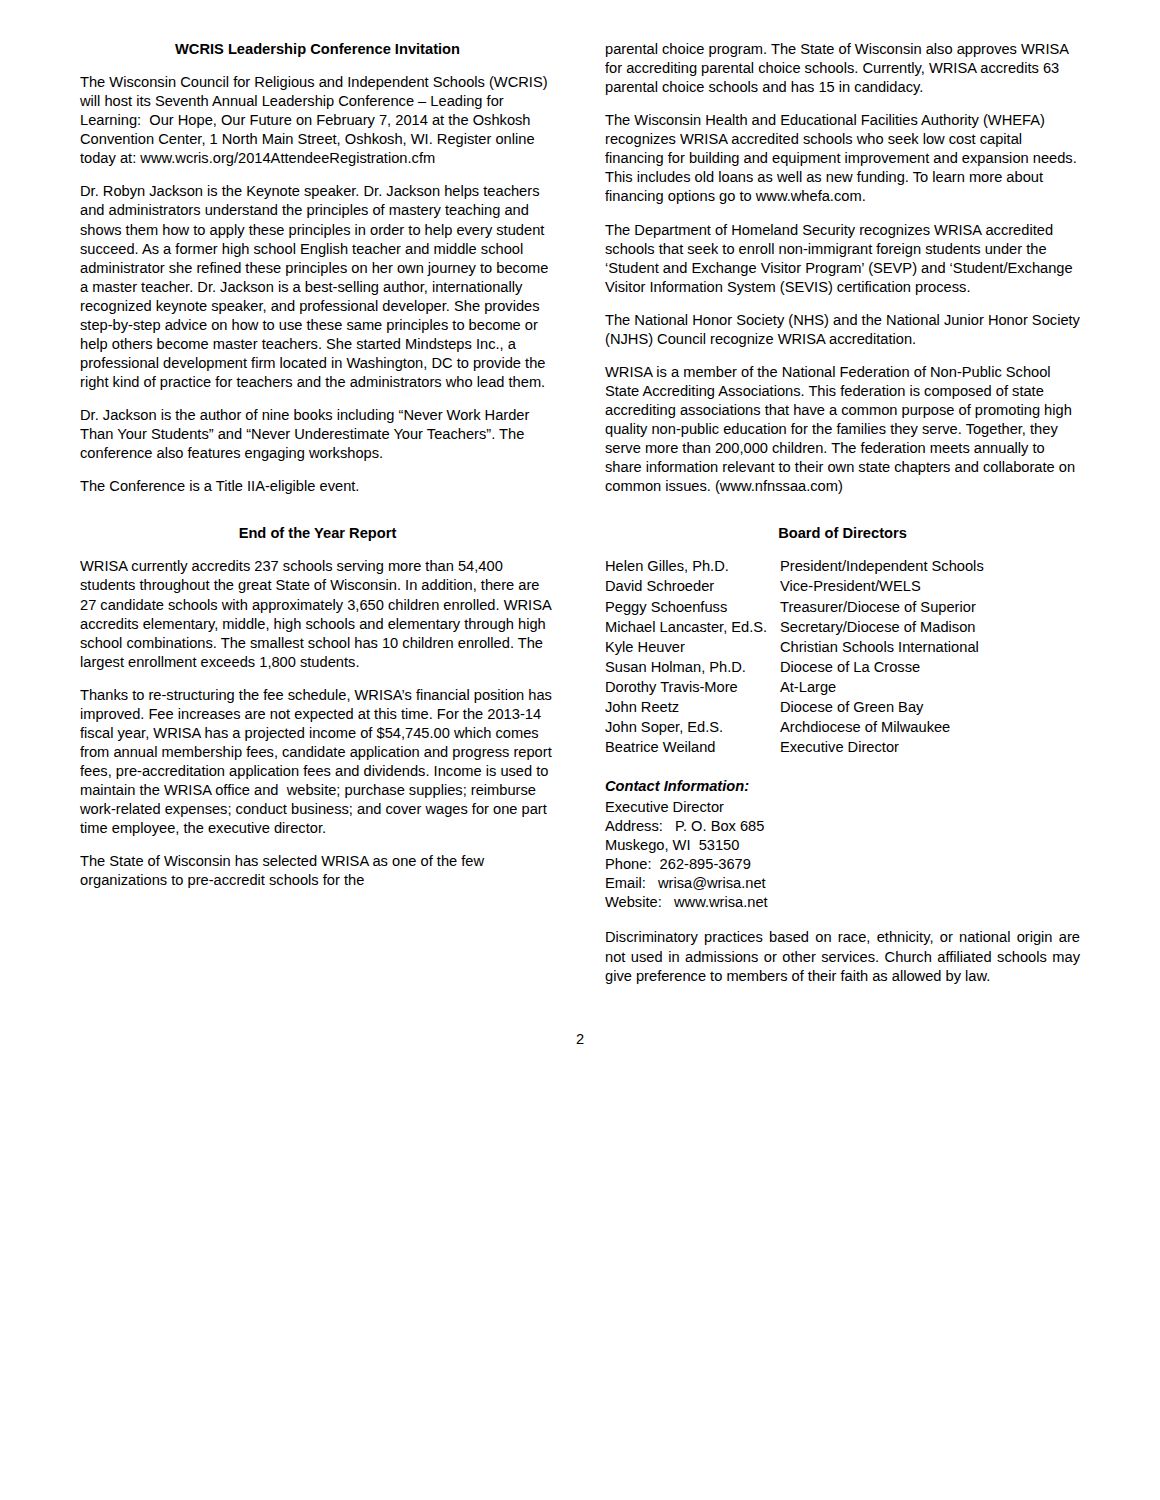WCRIS Leadership Conference Invitation
The Wisconsin Council for Religious and Independent Schools (WCRIS) will host its Seventh Annual Leadership Conference – Leading for Learning: Our Hope, Our Future on February 7, 2014 at the Oshkosh Convention Center, 1 North Main Street, Oshkosh, WI. Register online today at: www.wcris.org/2014AttendeeRegistration.cfm
Dr. Robyn Jackson is the Keynote speaker. Dr. Jackson helps teachers and administrators understand the principles of mastery teaching and shows them how to apply these principles in order to help every student succeed. As a former high school English teacher and middle school administrator she refined these principles on her own journey to become a master teacher. Dr. Jackson is a best-selling author, internationally recognized keynote speaker, and professional developer. She provides step-by-step advice on how to use these same principles to become or help others become master teachers. She started Mindsteps Inc., a professional development firm located in Washington, DC to provide the right kind of practice for teachers and the administrators who lead them.
Dr. Jackson is the author of nine books including “Never Work Harder Than Your Students” and “Never Underestimate Your Teachers”. The conference also features engaging workshops.
The Conference is a Title IIA-eligible event.
End of the Year Report
WRISA currently accredits 237 schools serving more than 54,400 students throughout the great State of Wisconsin. In addition, there are 27 candidate schools with approximately 3,650 children enrolled. WRISA accredits elementary, middle, high schools and elementary through high school combinations. The smallest school has 10 children enrolled. The largest enrollment exceeds 1,800 students.
Thanks to re-structuring the fee schedule, WRISA’s financial position has improved. Fee increases are not expected at this time. For the 2013-14 fiscal year, WRISA has a projected income of $54,745.00 which comes from annual membership fees, candidate application and progress report fees, pre-accreditation application fees and dividends. Income is used to maintain the WRISA office and website; purchase supplies; reimburse work-related expenses; conduct business; and cover wages for one part time employee, the executive director.
The State of Wisconsin has selected WRISA as one of the few organizations to pre-accredit schools for the
parental choice program. The State of Wisconsin also approves WRISA for accrediting parental choice schools. Currently, WRISA accredits 63 parental choice schools and has 15 in candidacy.
The Wisconsin Health and Educational Facilities Authority (WHEFA) recognizes WRISA accredited schools who seek low cost capital financing for building and equipment improvement and expansion needs. This includes old loans as well as new funding. To learn more about financing options go to www.whefa.com.
The Department of Homeland Security recognizes WRISA accredited schools that seek to enroll non-immigrant foreign students under the ‘Student and Exchange Visitor Program’ (SEVP) and ‘Student/Exchange Visitor Information System (SEVIS) certification process.
The National Honor Society (NHS) and the National Junior Honor Society (NJHS) Council recognize WRISA accreditation.
WRISA is a member of the National Federation of Non-Public School State Accrediting Associations. This federation is composed of state accrediting associations that have a common purpose of promoting high quality non-public education for the families they serve. Together, they serve more than 200,000 children. The federation meets annually to share information relevant to their own state chapters and collaborate on common issues. (www.nfnssaa.com)
Board of Directors
Helen Gilles, Ph.D. President/Independent Schools
David Schroeder Vice-President/WELS
Peggy Schoenfuss Treasurer/Diocese of Superior
Michael Lancaster, Ed.S. Secretary/Diocese of Madison
Kyle Heuver Christian Schools International
Susan Holman, Ph.D. Diocese of La Crosse
Dorothy Travis-More At-Large
John Reetz Diocese of Green Bay
John Soper, Ed.S. Archdiocese of Milwaukee
Beatrice Weiland Executive Director
Contact Information:
Executive Director
Address: P. O. Box 685
Muskego, WI 53150
Phone: 262-895-3679
Email: wrisa@wrisa.net
Website: www.wrisa.net
Discriminatory practices based on race, ethnicity, or national origin are not used in admissions or other services. Church affiliated schools may give preference to members of their faith as allowed by law.
2